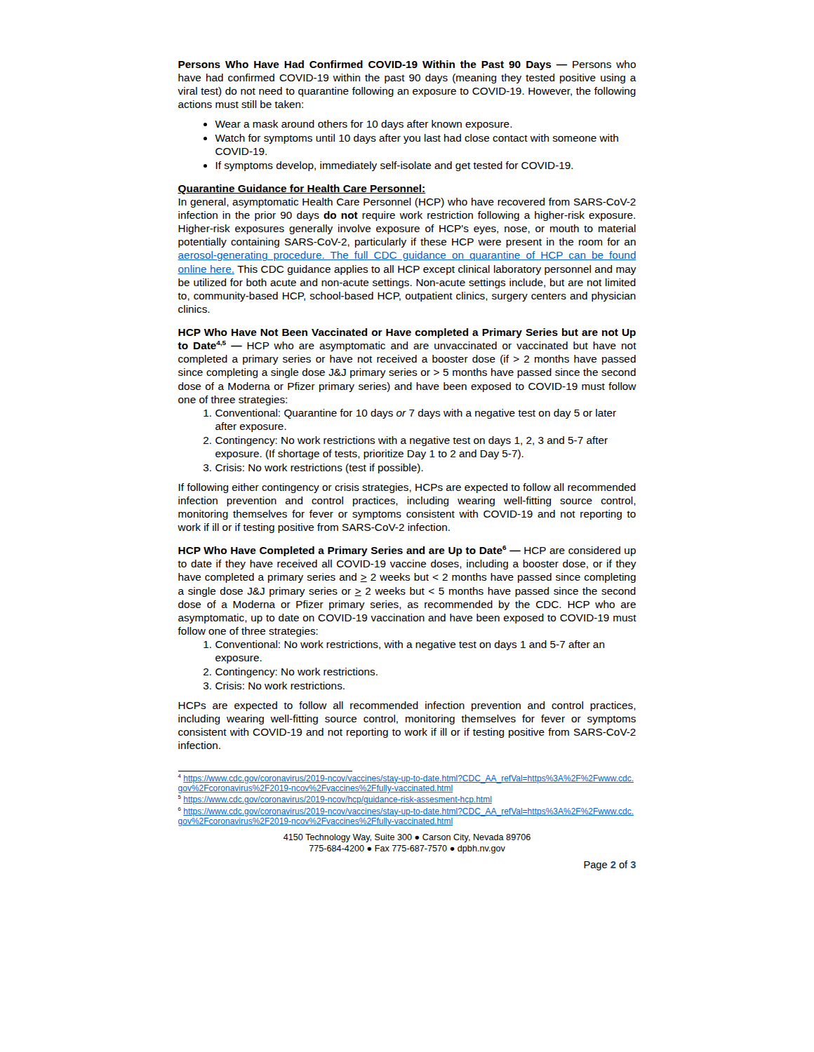Persons Who Have Had Confirmed COVID-19 Within the Past 90 Days — Persons who have had confirmed COVID-19 within the past 90 days (meaning they tested positive using a viral test) do not need to quarantine following an exposure to COVID-19. However, the following actions must still be taken:
Wear a mask around others for 10 days after known exposure.
Watch for symptoms until 10 days after you last had close contact with someone with COVID-19.
If symptoms develop, immediately self-isolate and get tested for COVID-19.
Quarantine Guidance for Health Care Personnel:
In general, asymptomatic Health Care Personnel (HCP) who have recovered from SARS-CoV-2 infection in the prior 90 days do not require work restriction following a higher-risk exposure. Higher-risk exposures generally involve exposure of HCP's eyes, nose, or mouth to material potentially containing SARS-CoV-2, particularly if these HCP were present in the room for an aerosol-generating procedure. The full CDC guidance on quarantine of HCP can be found online here. This CDC guidance applies to all HCP except clinical laboratory personnel and may be utilized for both acute and non-acute settings. Non-acute settings include, but are not limited to, community-based HCP, school-based HCP, outpatient clinics, surgery centers and physician clinics.
HCP Who Have Not Been Vaccinated or Have completed a Primary Series but are not Up to Date4,5 — HCP who are asymptomatic and are unvaccinated or vaccinated but have not completed a primary series or have not received a booster dose (if > 2 months have passed since completing a single dose J&J primary series or > 5 months have passed since the second dose of a Moderna or Pfizer primary series) and have been exposed to COVID-19 must follow one of three strategies:
Conventional: Quarantine for 10 days or 7 days with a negative test on day 5 or later after exposure.
Contingency: No work restrictions with a negative test on days 1, 2, 3 and 5-7 after exposure. (If shortage of tests, prioritize Day 1 to 2 and Day 5-7).
Crisis: No work restrictions (test if possible).
If following either contingency or crisis strategies, HCPs are expected to follow all recommended infection prevention and control practices, including wearing well-fitting source control, monitoring themselves for fever or symptoms consistent with COVID-19 and not reporting to work if ill or if testing positive from SARS-CoV-2 infection.
HCP Who Have Completed a Primary Series and are Up to Date6 — HCP are considered up to date if they have received all COVID-19 vaccine doses, including a booster dose, or if they have completed a primary series and > 2 weeks but < 2 months have passed since completing a single dose J&J primary series or > 2 weeks but < 5 months have passed since the second dose of a Moderna or Pfizer primary series, as recommended by the CDC. HCP who are asymptomatic, up to date on COVID-19 vaccination and have been exposed to COVID-19 must follow one of three strategies:
Conventional: No work restrictions, with a negative test on days 1 and 5-7 after an exposure.
Contingency: No work restrictions.
Crisis: No work restrictions.
HCPs are expected to follow all recommended infection prevention and control practices, including wearing well-fitting source control, monitoring themselves for fever or symptoms consistent with COVID-19 and not reporting to work if ill or if testing positive from SARS-CoV-2 infection.
4 https://www.cdc.gov/coronavirus/2019-ncov/vaccines/stay-up-to-date.html?CDC_AA_refVal=https%3A%2F%2Fwww.cdc.gov%2Fcoronavirus%2F2019-ncov%2Fvaccines%2Ffully-vaccinated.html
5 https://www.cdc.gov/coronavirus/2019-ncov/hcp/guidance-risk-assesment-hcp.html
6 https://www.cdc.gov/coronavirus/2019-ncov/vaccines/stay-up-to-date.html?CDC_AA_refVal=https%3A%2F%2Fwww.cdc.gov%2Fcoronavirus%2F2019-ncov%2Fvaccines%2Ffully-vaccinated.html
4150 Technology Way, Suite 300 ● Carson City, Nevada 89706
775-684-4200 ● Fax 775-687-7570 ● dpbh.nv.gov
Page 2 of 3